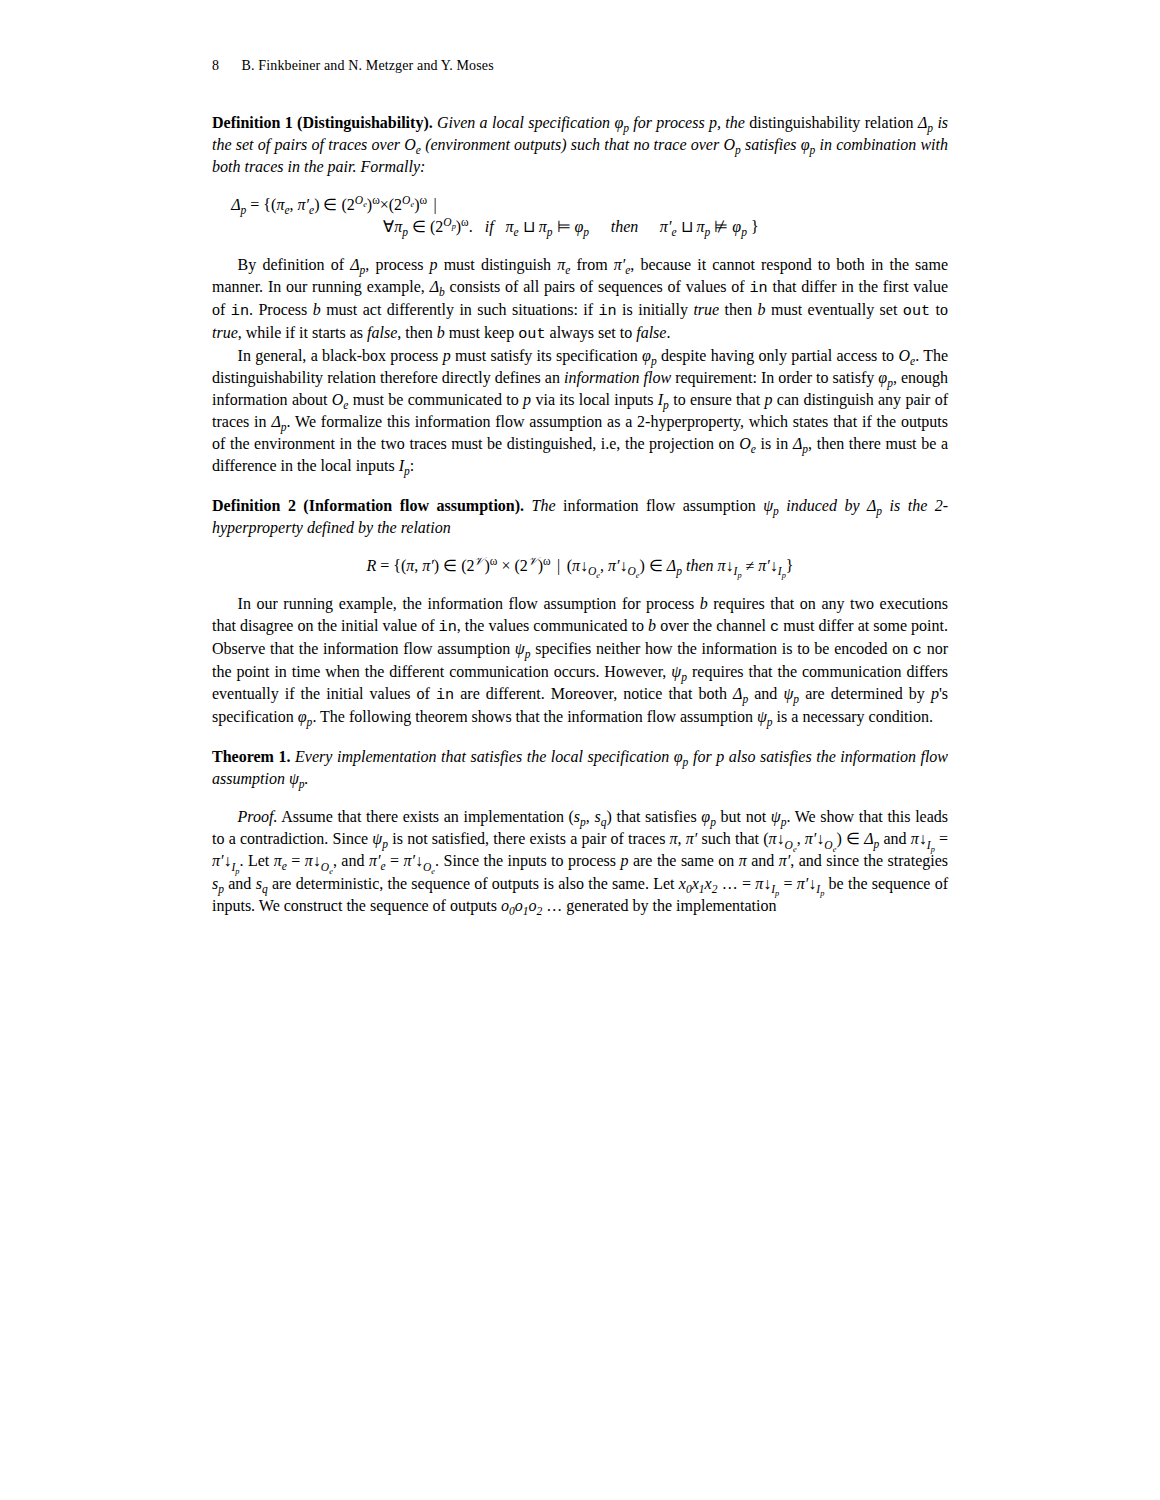8 B. Finkbeiner and N. Metzger and Y. Moses
Definition 1 (Distinguishability). Given a local specification φp for process p, the distinguishability relation Δp is the set of pairs of traces over Oe (environment outputs) such that no trace over Op satisfies φp in combination with both traces in the pair. Formally:
Δp = {(πe, π′e) ∈ (2Oe)ω×(2Oe)ω | ∀πp ∈ (2Op)ω. if πe ⊔ πp ⊨ φp then π′e ⊔ πp ⊭ φp }
By definition of Δp, process p must distinguish πe from π′e, because it cannot respond to both in the same manner. In our running example, Δb consists of all pairs of sequences of values of in that differ in the first value of in. Process b must act differently in such situations: if in is initially true then b must eventually set out to true, while if it starts as false, then b must keep out always set to false.
In general, a black-box process p must satisfy its specification φp despite having only partial access to Oe. The distinguishability relation therefore directly defines an information flow requirement: In order to satisfy φp, enough information about Oe must be communicated to p via its local inputs Ip to ensure that p can distinguish any pair of traces in Δp. We formalize this information flow assumption as a 2-hyperproperty, which states that if the outputs of the environment in the two traces must be distinguished, i.e, the projection on Oe is in Δp, then there must be a difference in the local inputs Ip:
Definition 2 (Information flow assumption). The information flow assumption ψp induced by Δp is the 2-hyperproperty defined by the relation
R = {(π, π′) ∈ (2𝒱)ω × (2𝒱)ω | (π↓Oe, π′↓Oe) ∈ Δp then π↓Ip ≠ π′↓Ip}
In our running example, the information flow assumption for process b requires that on any two executions that disagree on the initial value of in, the values communicated to b over the channel c must differ at some point. Observe that the information flow assumption ψp specifies neither how the information is to be encoded on c nor the point in time when the different communication occurs. However, ψp requires that the communication differs eventually if the initial values of in are different. Moreover, notice that both Δp and ψp are determined by p's specification φp. The following theorem shows that the information flow assumption ψp is a necessary condition.
Theorem 1. Every implementation that satisfies the local specification φp for p also satisfies the information flow assumption ψp.
Proof. Assume that there exists an implementation (sp, sq) that satisfies φp but not ψp. We show that this leads to a contradiction. Since ψp is not satisfied, there exists a pair of traces π, π′ such that (π↓Oe, π′↓Oe) ∈ Δp and π↓Ip = π′↓Ip. Let πe = π↓Oe, and π′e = π′↓Oe. Since the inputs to process p are the same on π and π′, and since the strategies sp and sq are deterministic, the sequence of outputs is also the same. Let x0x1x2 … = π↓Ip = π′↓Ip be the sequence of inputs. We construct the sequence of outputs o0o1o2 … generated by the implementation